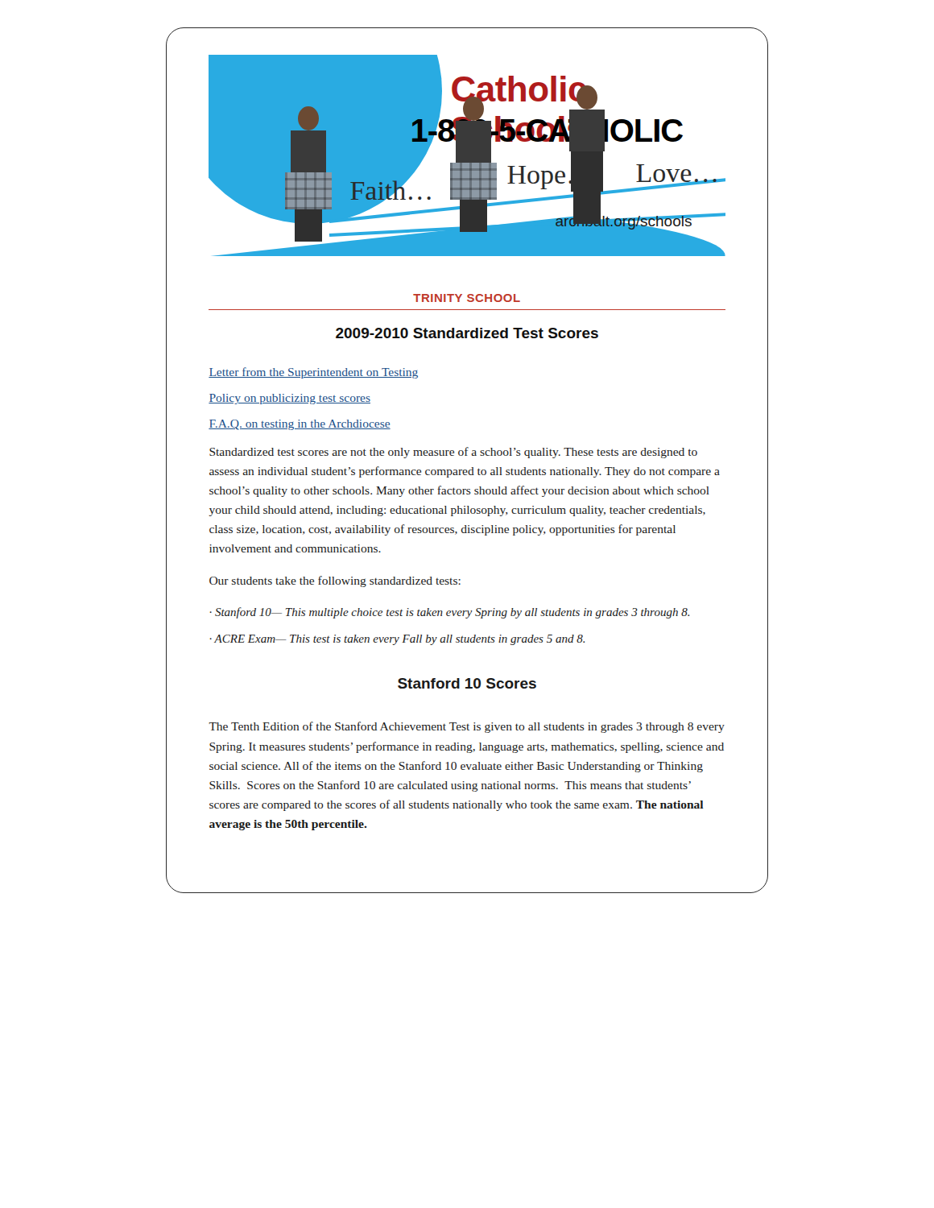Catholic Schools
1-800-5-CATHOLIC
Faith…
Hope…
Love…
archbalt.org/schools
Learning!
Trinity School
2009-2010 Standardized Test Scores
Letter from the Superintendent on Testing
Policy on publicizing test scores
F.A.Q. on testing in the Archdiocese
Standardized test scores are not the only measure of a school’s quality. These tests are designed to assess an individual student’s performance compared to all students nationally. They do not compare a school’s quality to other schools. Many other factors should affect your decision about which school your child should attend, including: educational philosophy, curriculum quality, teacher credentials, class size, location, cost, availability of resources, discipline policy, opportunities for parental involvement and communications.
Our students take the following standardized tests:
· Stanford 10— This multiple choice test is taken every Spring by all students in grades 3 through 8.
· ACRE Exam— This test is taken every Fall by all students in grades 5 and 8.
Stanford 10 Scores
The Tenth Edition of the Stanford Achievement Test is given to all students in grades 3 through 8 every Spring. It measures students’ performance in reading, language arts, mathematics, spelling, science and social science. All of the items on the Stanford 10 evaluate either Basic Understanding or Thinking Skills. Scores on the Stanford 10 are calculated using national norms. This means that students’ scores are compared to the scores of all students nationally who took the same exam. The national average is the 50th percentile.